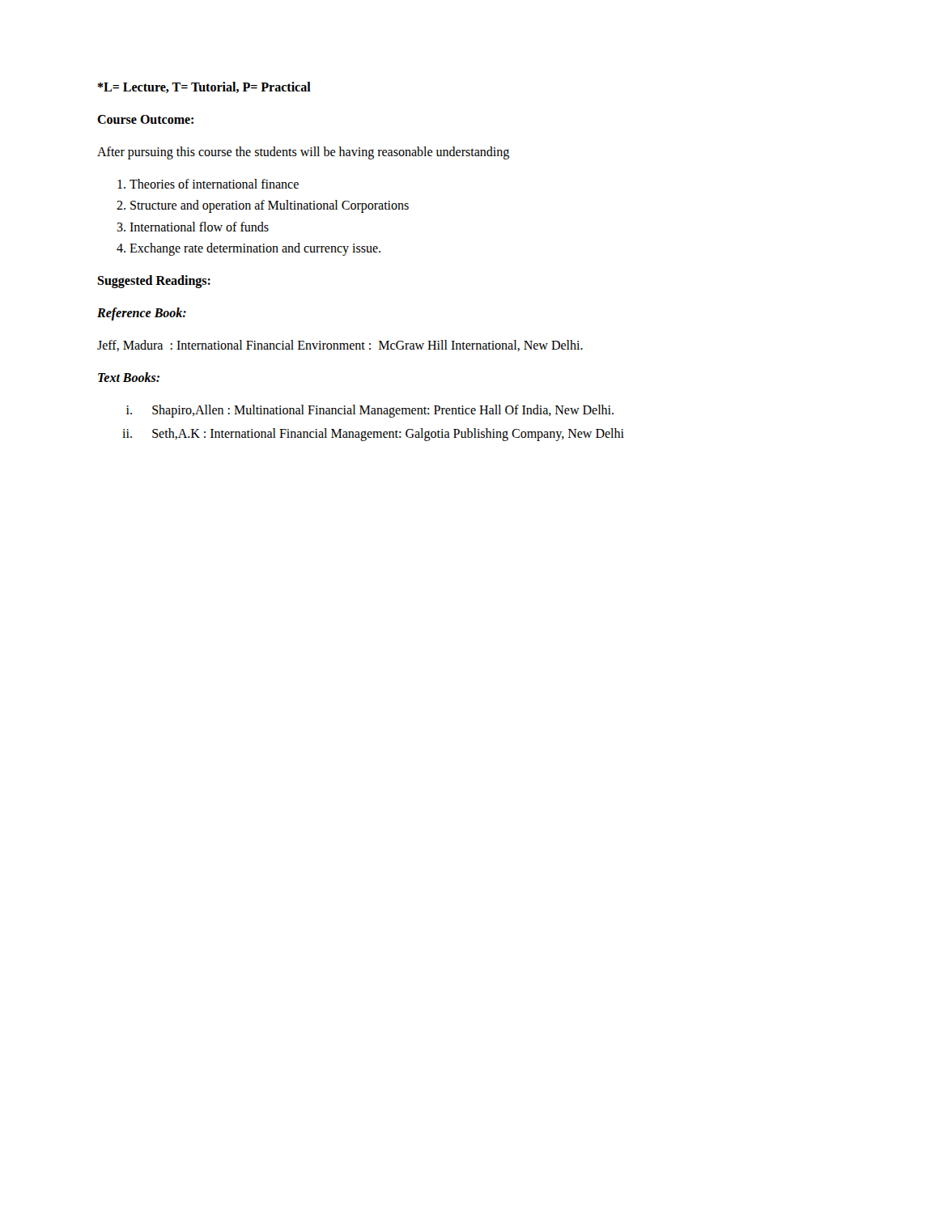*L= Lecture, T= Tutorial, P= Practical
Course Outcome:
After pursuing this course the students will be having reasonable understanding
Theories of international finance
Structure and operation af Multinational Corporations
International flow of funds
Exchange rate determination and currency issue.
Suggested Readings:
Reference Book:
Jeff, Madura : International Financial Environment : McGraw Hill International, New Delhi.
Text Books:
Shapiro,Allen : Multinational Financial Management: Prentice Hall Of India, New Delhi.
Seth,A.K : International Financial Management: Galgotia Publishing Company, New Delhi